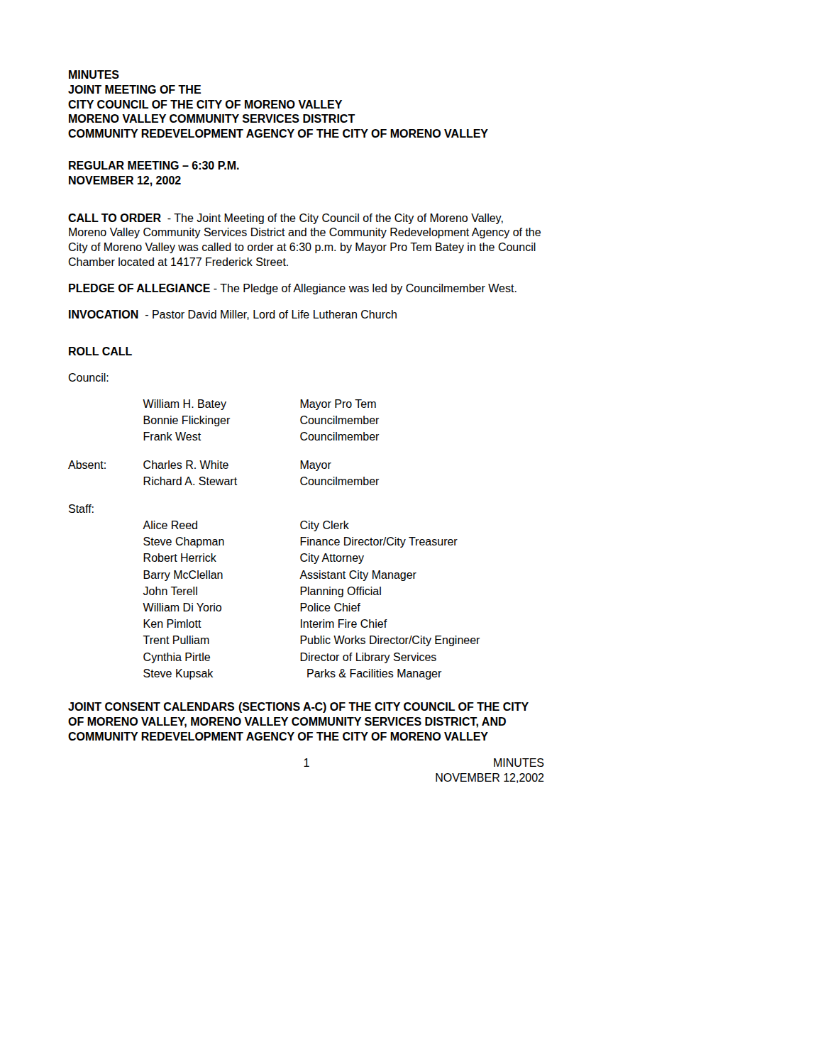MINUTES
JOINT MEETING OF THE
CITY COUNCIL OF THE CITY OF MORENO VALLEY
MORENO VALLEY COMMUNITY SERVICES DISTRICT
COMMUNITY REDEVELOPMENT AGENCY OF THE CITY OF MORENO VALLEY
REGULAR MEETING – 6:30 P.M.
NOVEMBER 12, 2002
CALL TO ORDER - The Joint Meeting of the City Council of the City of Moreno Valley, Moreno Valley Community Services District and the Community Redevelopment Agency of the City of Moreno Valley was called to order at 6:30 p.m. by Mayor Pro Tem Batey in the Council Chamber located at 14177 Frederick Street.
PLEDGE OF ALLEGIANCE - The Pledge of Allegiance was led by Councilmember West.
INVOCATION - Pastor David Miller, Lord of Life Lutheran Church
ROLL CALL
Council:
| | William H. Batey | Mayor Pro Tem |
| | Bonnie Flickinger | Councilmember |
| | Frank West | Councilmember |
| Absent: | Charles R. White | Mayor |
| | Richard A. Stewart | Councilmember |
| Staff: | | |
| | Alice Reed | City Clerk |
| | Steve Chapman | Finance Director/City Treasurer |
| | Robert Herrick | City Attorney |
| | Barry McClellan | Assistant City Manager |
| | John Terell | Planning Official |
| | William Di Yorio | Police Chief |
| | Ken Pimlott | Interim Fire Chief |
| | Trent Pulliam | Public Works Director/City Engineer |
| | Cynthia Pirtle | Director of Library Services |
| | Steve Kupsak | Parks & Facilities Manager |
JOINT CONSENT CALENDARS (SECTIONS A-C) OF THE CITY COUNCIL OF THE CITY OF MORENO VALLEY, MORENO VALLEY COMMUNITY SERVICES DISTRICT, AND COMMUNITY REDEVELOPMENT AGENCY OF THE CITY OF MORENO VALLEY
| | 1 | MINUTES NOVEMBER 12,2002 |